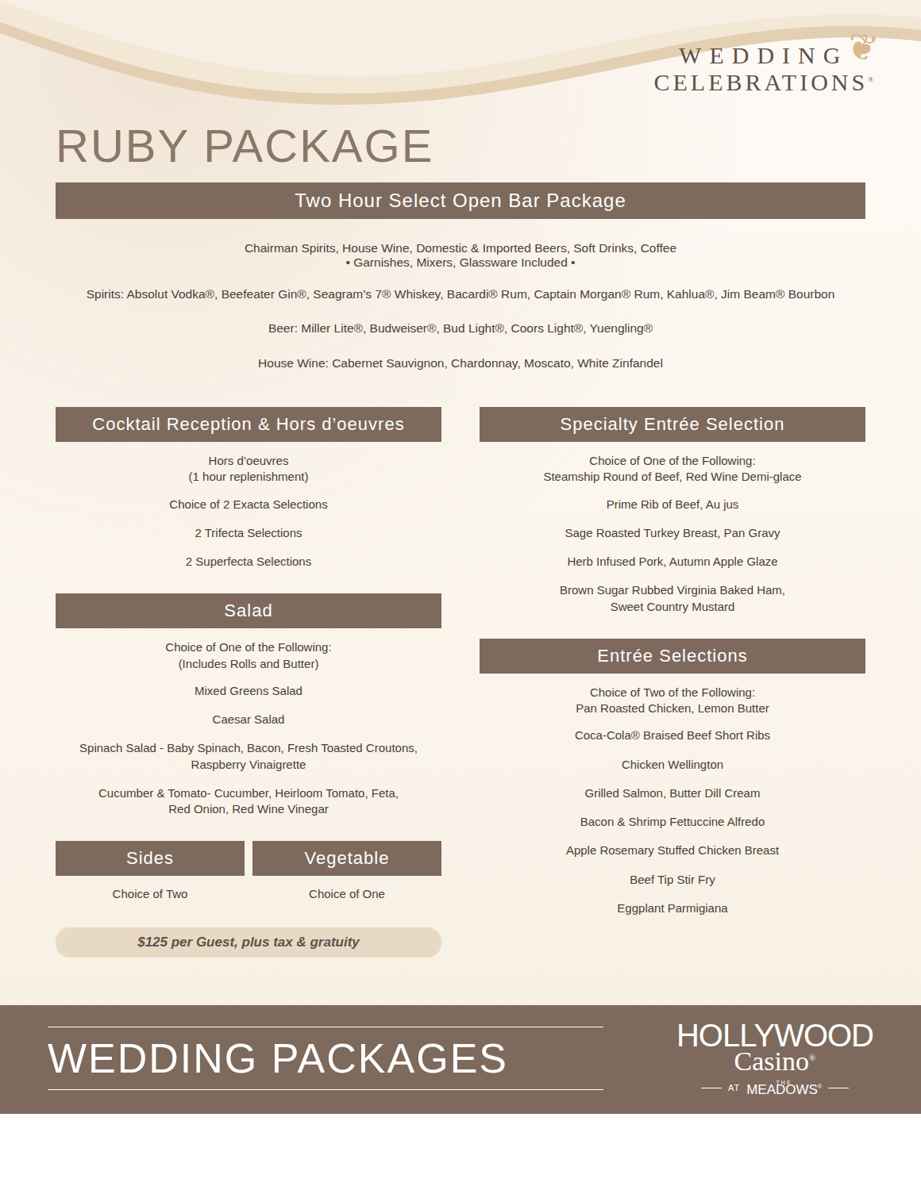❦ WEDDING CELEBRATIONS®
RUBY PACKAGE
Two Hour Select Open Bar Package
Chairman Spirits, House Wine, Domestic & Imported Beers, Soft Drinks, Coffee
• Garnishes, Mixers, Glassware Included •
Spirits: Absolut Vodka®, Beefeater Gin®, Seagram’s 7® Whiskey, Bacardi® Rum, Captain Morgan® Rum, Kahlua®, Jim Beam® Bourbon
Beer: Miller Lite®, Budweiser®, Bud Light®, Coors Light®, Yuengling®
House Wine: Cabernet Sauvignon, Chardonnay, Moscato, White Zinfandel
Cocktail Reception & Hors d’oeuvres
Hors d’oeuvres
(1 hour replenishment)
Choice of 2 Exacta Selections
2 Trifecta Selections
2 Superfecta Selections
Salad
Choice of One of the Following:
(Includes Rolls and Butter)
Mixed Greens Salad
Caesar Salad
Spinach Salad - Baby Spinach, Bacon, Fresh Toasted Croutons,
Raspberry Vinaigrette
Cucumber & Tomato- Cucumber, Heirloom Tomato, Feta,
Red Onion, Red Wine Vinegar
Sides
Vegetable
Choice of Two
Choice of One
$125 per Guest, plus tax & gratuity
Specialty Entrée Selection
Choice of One of the Following:
Steamship Round of Beef, Red Wine Demi-glace
Prime Rib of Beef, Au jus
Sage Roasted Turkey Breast, Pan Gravy
Herb Infused Pork, Autumn Apple Glaze
Brown Sugar Rubbed Virginia Baked Ham,
Sweet Country Mustard
Entrée Selections
Choice of Two of the Following:
Pan Roasted Chicken, Lemon Butter
Coca-Cola® Braised Beef Short Ribs
Chicken Wellington
Grilled Salmon, Butter Dill Cream
Bacon & Shrimp Fettuccine Alfredo
Apple Rosemary Stuffed Chicken Breast
Beef Tip Stir Fry
Eggplant Parmigiana
WEDDING PACKAGES
HOLLYWOOD Casino®
AT THEMEADOWS®